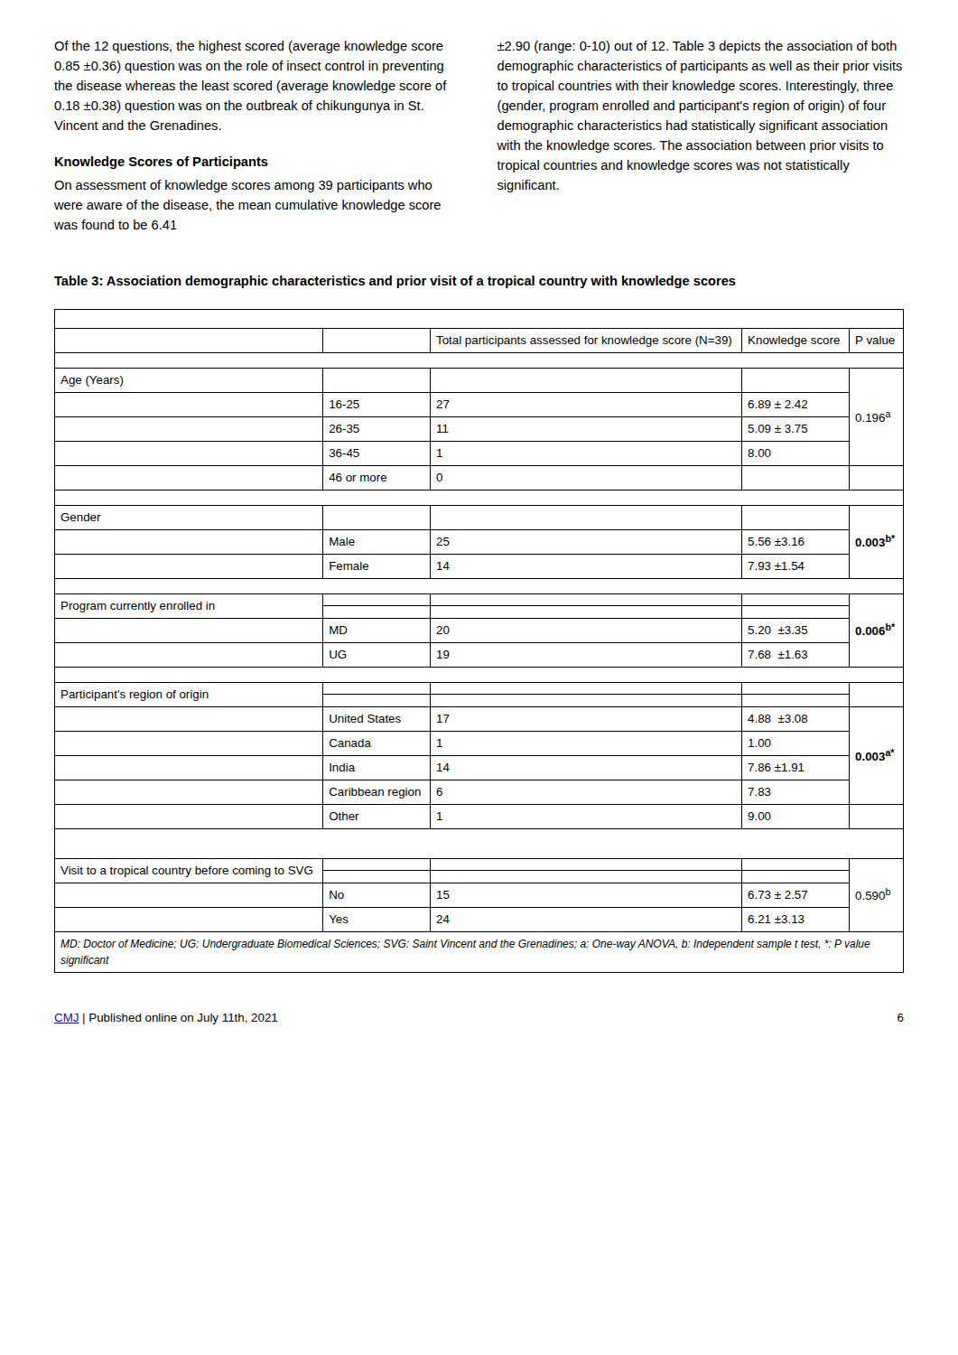Of the 12 questions, the highest scored (average knowledge score 0.85 ±0.36) question was on the role of insect control in preventing the disease whereas the least scored (average knowledge score of 0.18 ±0.38) question was on the outbreak of chikungunya in St. Vincent and the Grenadines.
Knowledge Scores of Participants
On assessment of knowledge scores among 39 participants who were aware of the disease, the mean cumulative knowledge score was found to be 6.41
±2.90 (range: 0-10) out of 12. Table 3 depicts the association of both demographic characteristics of participants as well as their prior visits to tropical countries with their knowledge scores. Interestingly, three (gender, program enrolled and participant's region of origin) of four demographic characteristics had statistically significant association with the knowledge scores. The association between prior visits to tropical countries and knowledge scores was not statistically significant.
Table 3: Association demographic characteristics and prior visit of a tropical country with knowledge scores
| | | Total participants assessed for knowledge score (N=39) | Knowledge score | P value |
| Age (Years) | | | | 0.196 a |
| | 16-25 | 27 | 6.89 ± 2.42 |
| | 26-35 | 11 | 5.09 ± 3.75 |
| | 36-45 | 1 | 8.00 |
| | 46 or more | 0 | | |
| Gender | | | | 0.003 b* |
| | Male | 25 | 5.56 ±3.16 |
| | Female | 14 | 7.93 ±1.54 |
| Program currently enrolled in | | | | 0.006 b* |
| | MD | 20 | 5.20 ±3.35 |
| | UG | 19 | 7.68 ±1.63 |
| Participant's region of origin | | | | |
| | United States | 17 | 4.88 ±3.08 | 0.003 a* |
| | Canada | 1 | 1.00 |
| | India | 14 | 7.86 ±1.91 |
| | Caribbean region | 6 | 7.83 |
| | Other | 1 | 9.00 | |
| Visit to a tropical country before coming to SVG | | | | 0.590 b |
| | No | 15 | 6.73 ± 2.57 |
| | Yes | 24 | 6.21 ±3.13 |
| MD: Doctor of Medicine; UG: Undergraduate Biomedical Sciences; SVG: Saint Vincent and the Grenadines; a: One-way ANOVA, b: Independent sample t test, *: P value significant |
CMJ | Published online on July 11th, 2021
6